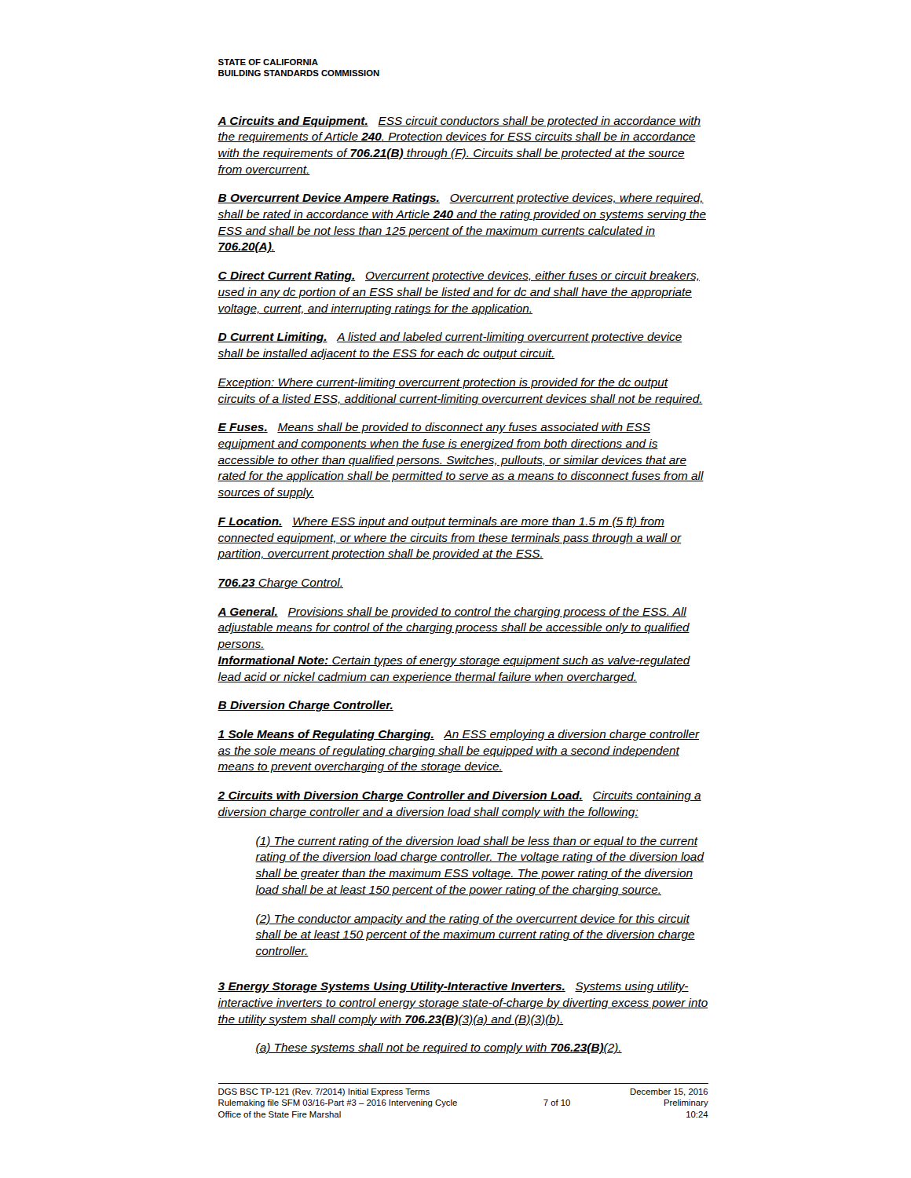STATE OF CALIFORNIA
BUILDING STANDARDS COMMISSION
A Circuits and Equipment. ESS circuit conductors shall be protected in accordance with the requirements of Article 240. Protection devices for ESS circuits shall be in accordance with the requirements of 706.21(B) through (F). Circuits shall be protected at the source from overcurrent.
B Overcurrent Device Ampere Ratings. Overcurrent protective devices, where required, shall be rated in accordance with Article 240 and the rating provided on systems serving the ESS and shall be not less than 125 percent of the maximum currents calculated in 706.20(A).
C Direct Current Rating. Overcurrent protective devices, either fuses or circuit breakers, used in any dc portion of an ESS shall be listed and for dc and shall have the appropriate voltage, current, and interrupting ratings for the application.
D Current Limiting. A listed and labeled current-limiting overcurrent protective device shall be installed adjacent to the ESS for each dc output circuit.
Exception: Where current-limiting overcurrent protection is provided for the dc output circuits of a listed ESS, additional current-limiting overcurrent devices shall not be required.
E Fuses. Means shall be provided to disconnect any fuses associated with ESS equipment and components when the fuse is energized from both directions and is accessible to other than qualified persons. Switches, pullouts, or similar devices that are rated for the application shall be permitted to serve as a means to disconnect fuses from all sources of supply.
F Location. Where ESS input and output terminals are more than 1.5 m (5 ft) from connected equipment, or where the circuits from these terminals pass through a wall or partition, overcurrent protection shall be provided at the ESS.
706.23 Charge Control.
A General. Provisions shall be provided to control the charging process of the ESS. All adjustable means for control of the charging process shall be accessible only to qualified persons.
Informational Note: Certain types of energy storage equipment such as valve-regulated lead acid or nickel cadmium can experience thermal failure when overcharged.
B Diversion Charge Controller.
1 Sole Means of Regulating Charging. An ESS employing a diversion charge controller as the sole means of regulating charging shall be equipped with a second independent means to prevent overcharging of the storage device.
2 Circuits with Diversion Charge Controller and Diversion Load. Circuits containing a diversion charge controller and a diversion load shall comply with the following:
(1) The current rating of the diversion load shall be less than or equal to the current rating of the diversion load charge controller. The voltage rating of the diversion load shall be greater than the maximum ESS voltage. The power rating of the diversion load shall be at least 150 percent of the power rating of the charging source.
(2) The conductor ampacity and the rating of the overcurrent device for this circuit shall be at least 150 percent of the maximum current rating of the diversion charge controller.
3 Energy Storage Systems Using Utility-Interactive Inverters. Systems using utility-interactive inverters to control energy storage state-of-charge by diverting excess power into the utility system shall comply with 706.23(B)(3)(a) and (B)(3)(b).
(a) These systems shall not be required to comply with 706.23(B)(2).
DGS BSC TP-121 (Rev. 7/2014) Initial Express Terms Rulemaking file SFM 03/16-Part #3 – 2016 Intervening Cycle Office of the State Fire Marshal
7 of 10
December 15, 2016 Preliminary 10:24